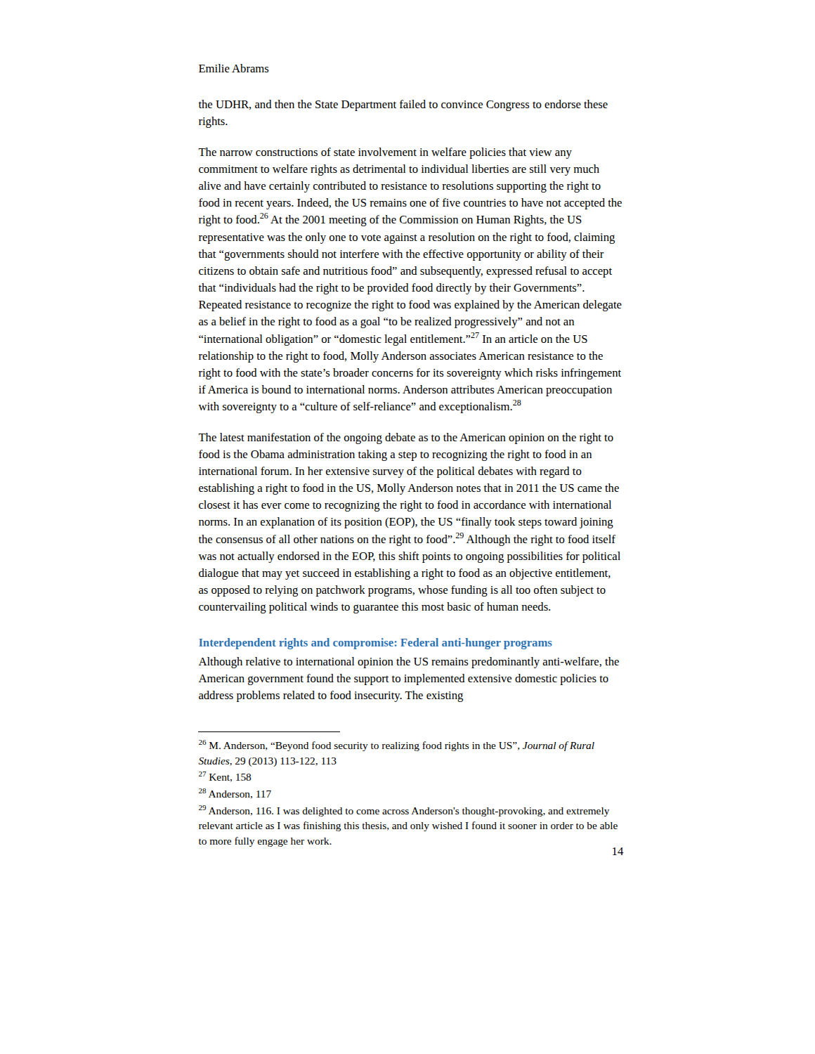Emilie Abrams
the UDHR, and then the State Department failed to convince Congress to endorse these rights.
The narrow constructions of state involvement in welfare policies that view any commitment to welfare rights as detrimental to individual liberties are still very much alive and have certainly contributed to resistance to resolutions supporting the right to food in recent years. Indeed, the US remains one of five countries to have not accepted the right to food.26 At the 2001 meeting of the Commission on Human Rights, the US representative was the only one to vote against a resolution on the right to food, claiming that “governments should not interfere with the effective opportunity or ability of their citizens to obtain safe and nutritious food” and subsequently, expressed refusal to accept that “individuals had the right to be provided food directly by their Governments”. Repeated resistance to recognize the right to food was explained by the American delegate as a belief in the right to food as a goal “to be realized progressively” and not an “international obligation” or “domestic legal entitlement.”27 In an article on the US relationship to the right to food, Molly Anderson associates American resistance to the right to food with the state’s broader concerns for its sovereignty which risks infringement if America is bound to international norms. Anderson attributes American preoccupation with sovereignty to a “culture of self-reliance” and exceptionalism.28
The latest manifestation of the ongoing debate as to the American opinion on the right to food is the Obama administration taking a step to recognizing the right to food in an international forum. In her extensive survey of the political debates with regard to establishing a right to food in the US, Molly Anderson notes that in 2011 the US came the closest it has ever come to recognizing the right to food in accordance with international norms. In an explanation of its position (EOP), the US “finally took steps toward joining the consensus of all other nations on the right to food”.29 Although the right to food itself was not actually endorsed in the EOP, this shift points to ongoing possibilities for political dialogue that may yet succeed in establishing a right to food as an objective entitlement, as opposed to relying on patchwork programs, whose funding is all too often subject to countervailing political winds to guarantee this most basic of human needs.
Interdependent rights and compromise: Federal anti-hunger programs
Although relative to international opinion the US remains predominantly anti-welfare, the American government found the support to implemented extensive domestic policies to address problems related to food insecurity. The existing
26 M. Anderson, “Beyond food security to realizing food rights in the US”, Journal of Rural Studies, 29 (2013) 113-122, 113
27 Kent, 158
28 Anderson, 117
29 Anderson, 116. I was delighted to come across Anderson's thought-provoking, and extremely relevant article as I was finishing this thesis, and only wished I found it sooner in order to be able to more fully engage her work.
14